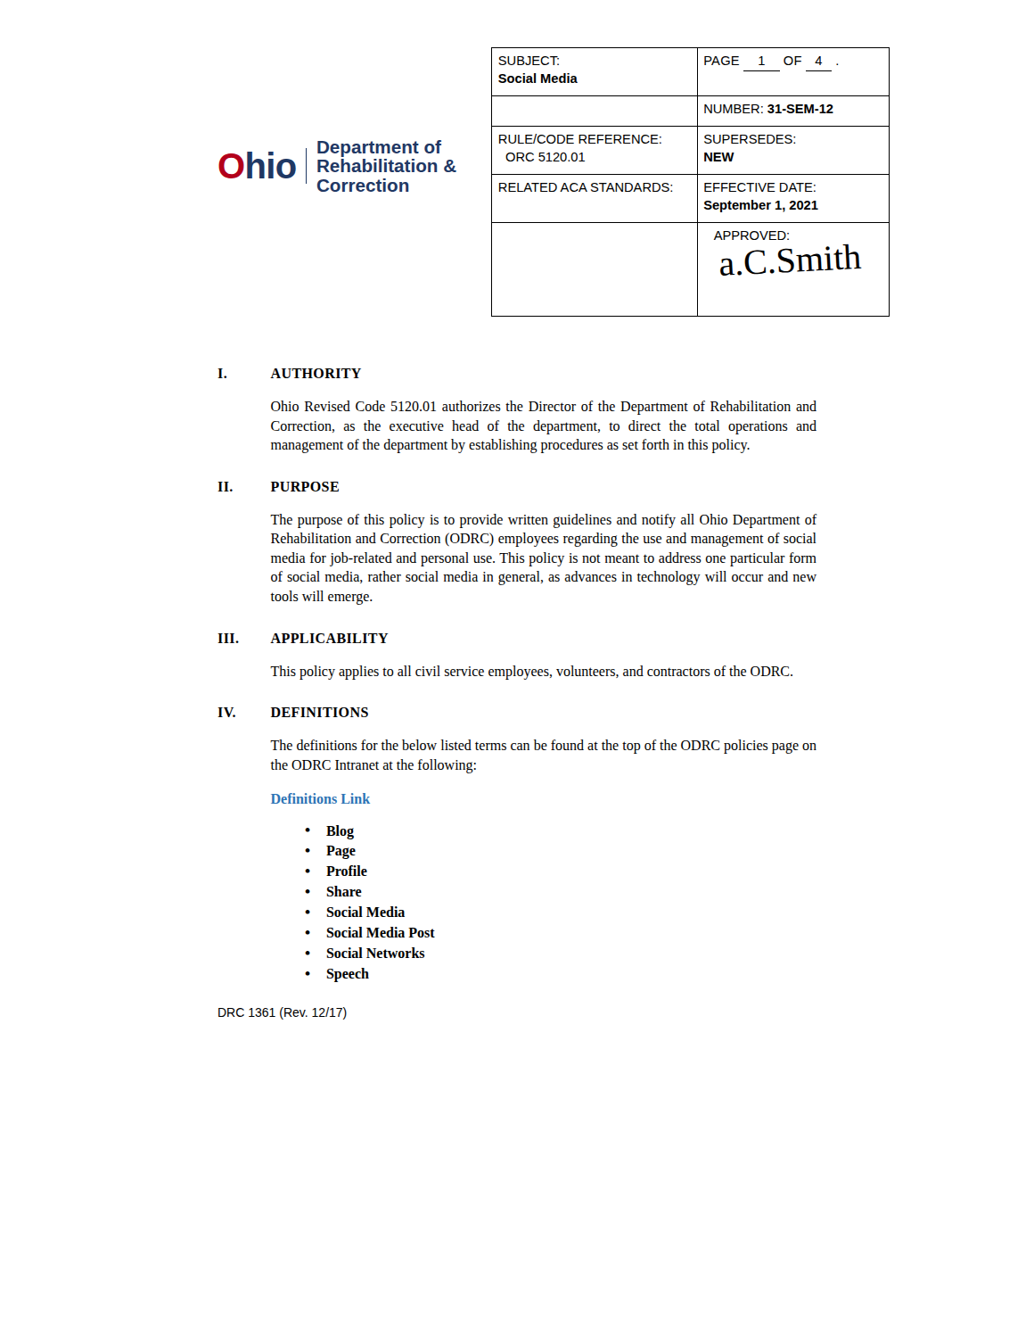Ohio Department of Rehabilitation & Correction
| SUBJECT: Social Media | PAGE 1 OF 4 . |
| | NUMBER: 31-SEM-12 |
| RULE/CODE REFERENCE: ORC 5120.01 | SUPERSEDES: NEW |
| RELATED ACA STANDARDS: | EFFECTIVE DATE: September 1, 2021 |
| | APPROVED: a.C.Smith |
I. AUTHORITY
Ohio Revised Code 5120.01 authorizes the Director of the Department of Rehabilitation and Correction, as the executive head of the department, to direct the total operations and management of the department by establishing procedures as set forth in this policy.
II. PURPOSE
The purpose of this policy is to provide written guidelines and notify all Ohio Department of Rehabilitation and Correction (ODRC) employees regarding the use and management of social media for job-related and personal use. This policy is not meant to address one particular form of social media, rather social media in general, as advances in technology will occur and new tools will emerge.
III. APPLICABILITY
This policy applies to all civil service employees, volunteers, and contractors of the ODRC.
IV. DEFINITIONS
The definitions for the below listed terms can be found at the top of the ODRC policies page on the ODRC Intranet at the following:
Definitions Link
Blog
Page
Profile
Share
Social Media
Social Media Post
Social Networks
Speech
DRC 1361 (Rev. 12/17)